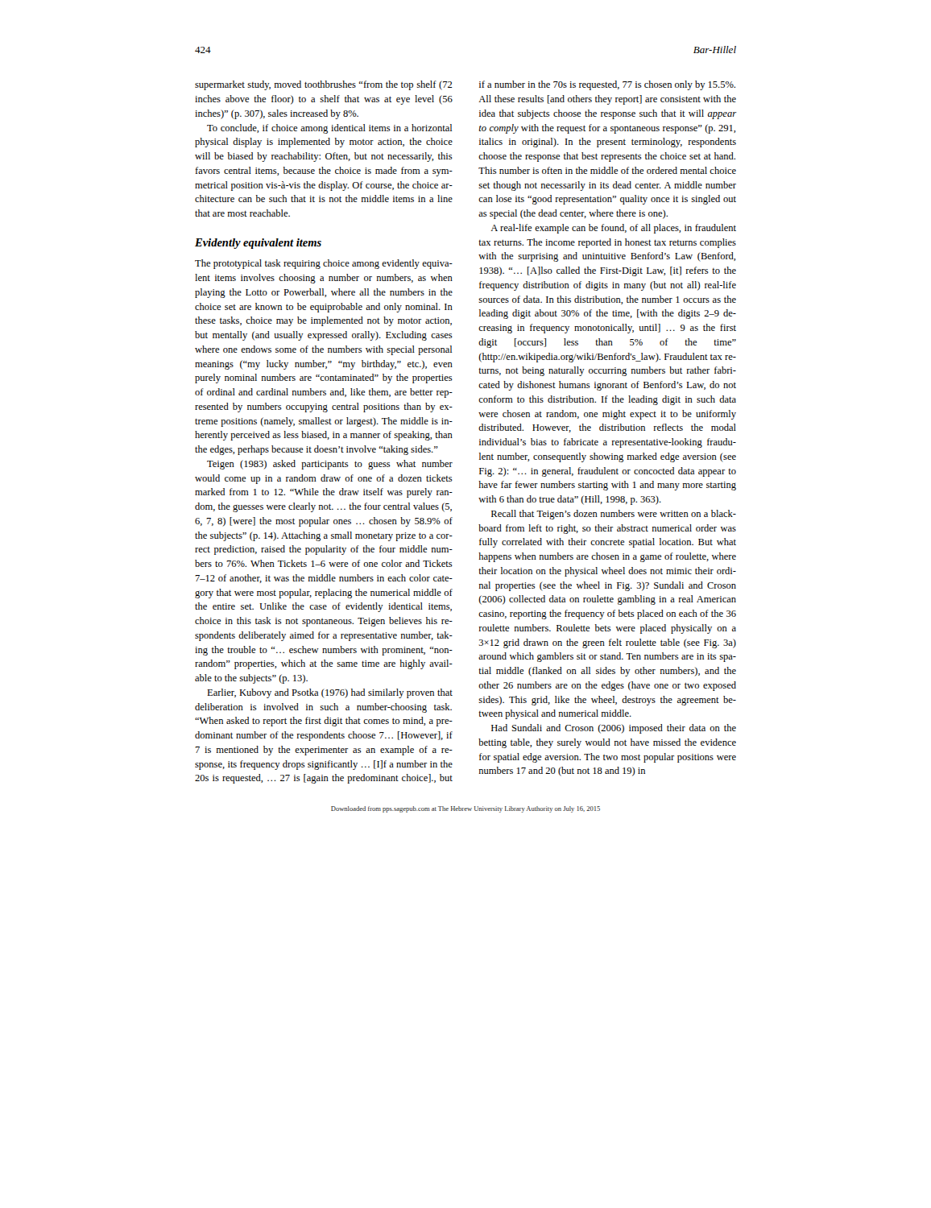424 Bar-Hillel
supermarket study, moved toothbrushes “from the top shelf (72 inches above the floor) to a shelf that was at eye level (56 inches)” (p. 307), sales increased by 8%.
To conclude, if choice among identical items in a horizontal physical display is implemented by motor action, the choice will be biased by reachability: Often, but not necessarily, this favors central items, because the choice is made from a symmetrical position vis-à-vis the display. Of course, the choice architecture can be such that it is not the middle items in a line that are most reachable.
Evidently equivalent items
The prototypical task requiring choice among evidently equivalent items involves choosing a number or numbers, as when playing the Lotto or Powerball, where all the numbers in the choice set are known to be equiprobable and only nominal. In these tasks, choice may be implemented not by motor action, but mentally (and usually expressed orally). Excluding cases where one endows some of the numbers with special personal meanings (“my lucky number,” “my birthday,” etc.), even purely nominal numbers are “contaminated” by the properties of ordinal and cardinal numbers and, like them, are better represented by numbers occupying central positions than by extreme positions (namely, smallest or largest). The middle is inherently perceived as less biased, in a manner of speaking, than the edges, perhaps because it doesn’t involve “taking sides.”
Teigen (1983) asked participants to guess what number would come up in a random draw of one of a dozen tickets marked from 1 to 12. “While the draw itself was purely random, the guesses were clearly not. … the four central values (5, 6, 7, 8) [were] the most popular ones … chosen by 58.9% of the subjects” (p. 14). Attaching a small monetary prize to a correct prediction, raised the popularity of the four middle numbers to 76%. When Tickets 1–6 were of one color and Tickets 7–12 of another, it was the middle numbers in each color category that were most popular, replacing the numerical middle of the entire set. Unlike the case of evidently identical items, choice in this task is not spontaneous. Teigen believes his respondents deliberately aimed for a representative number, taking the trouble to “… eschew numbers with prominent, “non-random” properties, which at the same time are highly available to the subjects” (p. 13).
Earlier, Kubovy and Psotka (1976) had similarly proven that deliberation is involved in such a number-choosing task. “When asked to report the first digit that comes to mind, a predominant number of the respondents choose 7… [However], if 7 is mentioned by the experimenter as an example of a response, its frequency drops significantly … [I]f a number in the 20s is requested, … 27 is [again the predominant choice]., but if a number in the 70s is requested, 77 is chosen only by 15.5%. All these results [and others they report] are consistent with the idea that subjects choose the response such that it will appear to comply with the request for a spontaneous response” (p. 291, italics in original). In the present terminology, respondents choose the response that best represents the choice set at hand. This number is often in the middle of the ordered mental choice set though not necessarily in its dead center. A middle number can lose its “good representation” quality once it is singled out as special (the dead center, where there is one).
A real-life example can be found, of all places, in fraudulent tax returns. The income reported in honest tax returns complies with the surprising and unintuitive Benford’s Law (Benford, 1938). “… [A]lso called the First-Digit Law, [it] refers to the frequency distribution of digits in many (but not all) real-life sources of data. In this distribution, the number 1 occurs as the leading digit about 30% of the time, [with the digits 2–9 decreasing in frequency monotonically, until] … 9 as the first digit [occurs] less than 5% of the time” (http://en.wikipedia.org/wiki/Benford's_law). Fraudulent tax returns, not being naturally occurring numbers but rather fabricated by dishonest humans ignorant of Benford’s Law, do not conform to this distribution. If the leading digit in such data were chosen at random, one might expect it to be uniformly distributed. However, the distribution reflects the modal individual’s bias to fabricate a representative-looking fraudulent number, consequently showing marked edge aversion (see Fig. 2): “… in general, fraudulent or concocted data appear to have far fewer numbers starting with 1 and many more starting with 6 than do true data” (Hill, 1998, p. 363).
Recall that Teigen’s dozen numbers were written on a blackboard from left to right, so their abstract numerical order was fully correlated with their concrete spatial location. But what happens when numbers are chosen in a game of roulette, where their location on the physical wheel does not mimic their ordinal properties (see the wheel in Fig. 3)? Sundali and Croson (2006) collected data on roulette gambling in a real American casino, reporting the frequency of bets placed on each of the 36 roulette numbers. Roulette bets were placed physically on a 3×12 grid drawn on the green felt roulette table (see Fig. 3a) around which gamblers sit or stand. Ten numbers are in its spatial middle (flanked on all sides by other numbers), and the other 26 numbers are on the edges (have one or two exposed sides). This grid, like the wheel, destroys the agreement between physical and numerical middle.
Had Sundali and Croson (2006) imposed their data on the betting table, they surely would not have missed the evidence for spatial edge aversion. The two most popular positions were numbers 17 and 20 (but not 18 and 19) in
Downloaded from pps.sagepub.com at The Hebrew University Library Authority on July 16, 2015